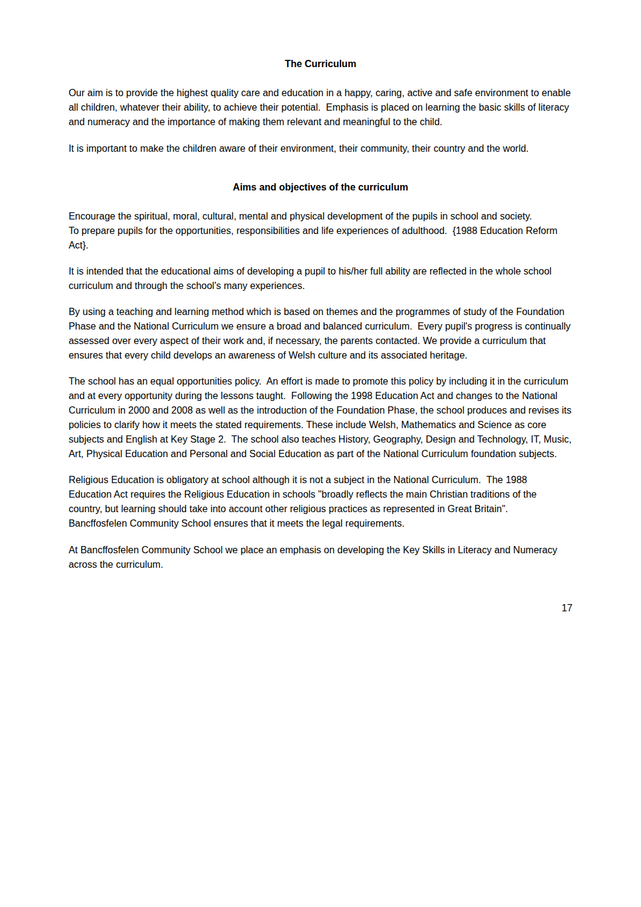The Curriculum
Our aim is to provide the highest quality care and education in a happy, caring, active and safe environment to enable all children, whatever their ability, to achieve their potential. Emphasis is placed on learning the basic skills of literacy and numeracy and the importance of making them relevant and meaningful to the child.
It is important to make the children aware of their environment, their community, their country and the world.
Aims and objectives of the curriculum
Encourage the spiritual, moral, cultural, mental and physical development of the pupils in school and society.
To prepare pupils for the opportunities, responsibilities and life experiences of adulthood. {1988 Education Reform Act}.
It is intended that the educational aims of developing a pupil to his/her full ability are reflected in the whole school curriculum and through the school's many experiences.
By using a teaching and learning method which is based on themes and the programmes of study of the Foundation Phase and the National Curriculum we ensure a broad and balanced curriculum. Every pupil's progress is continually assessed over every aspect of their work and, if necessary, the parents contacted. We provide a curriculum that ensures that every child develops an awareness of Welsh culture and its associated heritage.
The school has an equal opportunities policy. An effort is made to promote this policy by including it in the curriculum and at every opportunity during the lessons taught. Following the 1998 Education Act and changes to the National Curriculum in 2000 and 2008 as well as the introduction of the Foundation Phase, the school produces and revises its policies to clarify how it meets the stated requirements. These include Welsh, Mathematics and Science as core subjects and English at Key Stage 2. The school also teaches History, Geography, Design and Technology, IT, Music, Art, Physical Education and Personal and Social Education as part of the National Curriculum foundation subjects.
Religious Education is obligatory at school although it is not a subject in the National Curriculum. The 1988 Education Act requires the Religious Education in schools "broadly reflects the main Christian traditions of the country, but learning should take into account other religious practices as represented in Great Britain".
Bancffosfelen Community School ensures that it meets the legal requirements.
At Bancffosfelen Community School we place an emphasis on developing the Key Skills in Literacy and Numeracy across the curriculum.
17